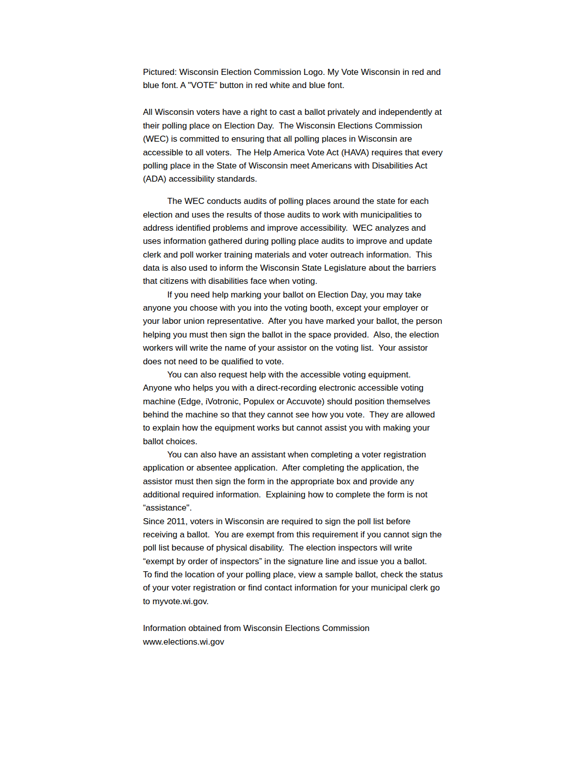Pictured: Wisconsin Election Commission Logo. My Vote Wisconsin in red and blue font. A "VOTE” button in red white and blue font.
All Wisconsin voters have a right to cast a ballot privately and independently at their polling place on Election Day. The Wisconsin Elections Commission (WEC) is committed to ensuring that all polling places in Wisconsin are accessible to all voters. The Help America Vote Act (HAVA) requires that every polling place in the State of Wisconsin meet Americans with Disabilities Act (ADA) accessibility standards.
The WEC conducts audits of polling places around the state for each election and uses the results of those audits to work with municipalities to address identified problems and improve accessibility. WEC analyzes and uses information gathered during polling place audits to improve and update clerk and poll worker training materials and voter outreach information. This data is also used to inform the Wisconsin State Legislature about the barriers that citizens with disabilities face when voting.
If you need help marking your ballot on Election Day, you may take anyone you choose with you into the voting booth, except your employer or your labor union representative. After you have marked your ballot, the person helping you must then sign the ballot in the space provided. Also, the election workers will write the name of your assistor on the voting list. Your assistor does not need to be qualified to vote.
You can also request help with the accessible voting equipment. Anyone who helps you with a direct-recording electronic accessible voting machine (Edge, iVotronic, Populex or Accuvote) should position themselves behind the machine so that they cannot see how you vote. They are allowed to explain how the equipment works but cannot assist you with making your ballot choices.
You can also have an assistant when completing a voter registration application or absentee application. After completing the application, the assistor must then sign the form in the appropriate box and provide any additional required information. Explaining how to complete the form is not “assistance".
Since 2011, voters in Wisconsin are required to sign the poll list before receiving a ballot. You are exempt from this requirement if you cannot sign the poll list because of physical disability. The election inspectors will write “exempt by order of inspectors” in the signature line and issue you a ballot.
To find the location of your polling place, view a sample ballot, check the status of your voter registration or find contact information for your municipal clerk go to myvote.wi.gov.
Information obtained from Wisconsin Elections Commission www.elections.wi.gov